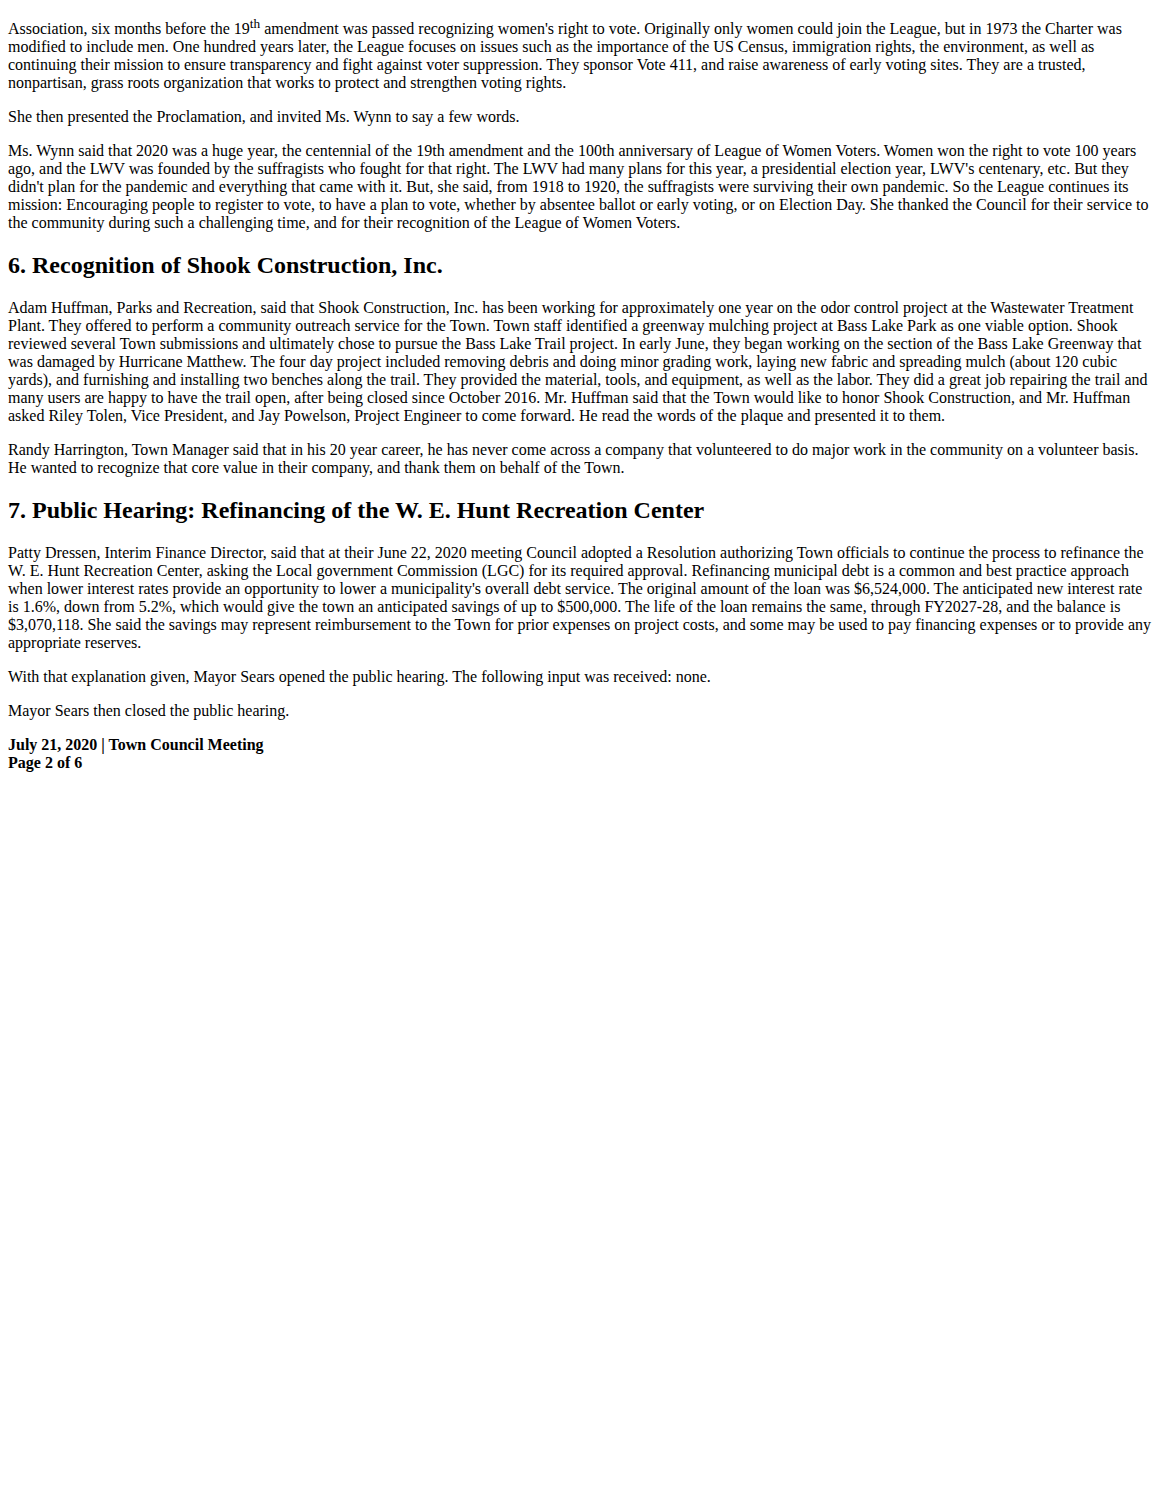Association, six months before the 19th amendment was passed recognizing women's right to vote. Originally only women could join the League, but in 1973 the Charter was modified to include men. One hundred years later, the League focuses on issues such as the importance of the US Census, immigration rights, the environment, as well as continuing their mission to ensure transparency and fight against voter suppression. They sponsor Vote 411, and raise awareness of early voting sites. They are a trusted, nonpartisan, grass roots organization that works to protect and strengthen voting rights.
She then presented the Proclamation, and invited Ms. Wynn to say a few words.
Ms. Wynn said that 2020 was a huge year, the centennial of the 19th amendment and the 100th anniversary of League of Women Voters. Women won the right to vote 100 years ago, and the LWV was founded by the suffragists who fought for that right. The LWV had many plans for this year, a presidential election year, LWV's centenary, etc. But they didn't plan for the pandemic and everything that came with it. But, she said, from 1918 to 1920, the suffragists were surviving their own pandemic. So the League continues its mission: Encouraging people to register to vote, to have a plan to vote, whether by absentee ballot or early voting, or on Election Day. She thanked the Council for their service to the community during such a challenging time, and for their recognition of the League of Women Voters.
6. Recognition of Shook Construction, Inc.
Adam Huffman, Parks and Recreation, said that Shook Construction, Inc. has been working for approximately one year on the odor control project at the Wastewater Treatment Plant. They offered to perform a community outreach service for the Town. Town staff identified a greenway mulching project at Bass Lake Park as one viable option. Shook reviewed several Town submissions and ultimately chose to pursue the Bass Lake Trail project. In early June, they began working on the section of the Bass Lake Greenway that was damaged by Hurricane Matthew. The four day project included removing debris and doing minor grading work, laying new fabric and spreading mulch (about 120 cubic yards), and furnishing and installing two benches along the trail. They provided the material, tools, and equipment, as well as the labor. They did a great job repairing the trail and many users are happy to have the trail open, after being closed since October 2016. Mr. Huffman said that the Town would like to honor Shook Construction, and Mr. Huffman asked Riley Tolen, Vice President, and Jay Powelson, Project Engineer to come forward. He read the words of the plaque and presented it to them.
Randy Harrington, Town Manager said that in his 20 year career, he has never come across a company that volunteered to do major work in the community on a volunteer basis. He wanted to recognize that core value in their company, and thank them on behalf of the Town.
7. Public Hearing: Refinancing of the W. E. Hunt Recreation Center
Patty Dressen, Interim Finance Director, said that at their June 22, 2020 meeting Council adopted a Resolution authorizing Town officials to continue the process to refinance the W. E. Hunt Recreation Center, asking the Local government Commission (LGC) for its required approval. Refinancing municipal debt is a common and best practice approach when lower interest rates provide an opportunity to lower a municipality's overall debt service. The original amount of the loan was $6,524,000. The anticipated new interest rate is 1.6%, down from 5.2%, which would give the town an anticipated savings of up to $500,000. The life of the loan remains the same, through FY2027-28, and the balance is $3,070,118. She said the savings may represent reimbursement to the Town for prior expenses on project costs, and some may be used to pay financing expenses or to provide any appropriate reserves.
With that explanation given, Mayor Sears opened the public hearing. The following input was received: none.
Mayor Sears then closed the public hearing.
July 21, 2020 | Town Council Meeting
Page 2 of 6